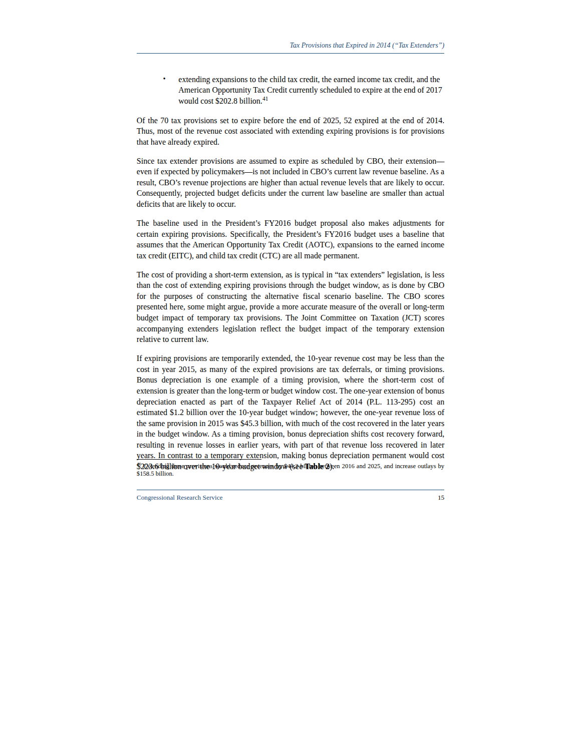Tax Provisions that Expired in 2014 (“Tax Extenders”)
•
extending expansions to the child tax credit, the earned income tax credit, and the American Opportunity Tax Credit currently scheduled to expire at the end of 2017 would cost $202.8 billion.41
Of the 70 tax provisions set to expire before the end of 2025, 52 expired at the end of 2014. Thus, most of the revenue cost associated with extending expiring provisions is for provisions that have already expired.
Since tax extender provisions are assumed to expire as scheduled by CBO, their extension—even if expected by policymakers—is not included in CBO’s current law revenue baseline. As a result, CBO’s revenue projections are higher than actual revenue levels that are likely to occur. Consequently, projected budget deficits under the current law baseline are smaller than actual deficits that are likely to occur.
The baseline used in the President’s FY2016 budget proposal also makes adjustments for certain expiring provisions. Specifically, the President’s FY2016 budget uses a baseline that assumes that the American Opportunity Tax Credit (AOTC), expansions to the earned income tax credit (EITC), and child tax credit (CTC) are all made permanent.
The cost of providing a short-term extension, as is typical in “tax extenders” legislation, is less than the cost of extending expiring provisions through the budget window, as is done by CBO for the purposes of constructing the alternative fiscal scenario baseline. The CBO scores presented here, some might argue, provide a more accurate measure of the overall or long-term budget impact of temporary tax provisions. The Joint Committee on Taxation (JCT) scores accompanying extenders legislation reflect the budget impact of the temporary extension relative to current law.
If expiring provisions are temporarily extended, the 10-year revenue cost may be less than the cost in year 2015, as many of the expired provisions are tax deferrals, or timing provisions. Bonus depreciation is one example of a timing provision, where the short-term cost of extension is greater than the long-term or budget window cost. The one-year extension of bonus depreciation enacted as part of the Taxpayer Relief Act of 2014 (P.L. 113-295) cost an estimated $1.2 billion over the 10-year budget window; however, the one-year revenue loss of the same provision in 2015 was $45.3 billion, with much of the cost recovered in the later years in the budget window. As a timing provision, bonus depreciation shifts cost recovery forward, resulting in revenue losses in earlier years, with part of that revenue loss recovered in later years. In contrast to a temporary extension, making bonus depreciation permanent would cost $223.6 billion over the 10-year budget window (see Table 2).
41 Extending these provisions would reduce revenues by $44.3 billion between 2016 and 2025, and increase outlays by $158.5 billion.
Congressional Research Service
15